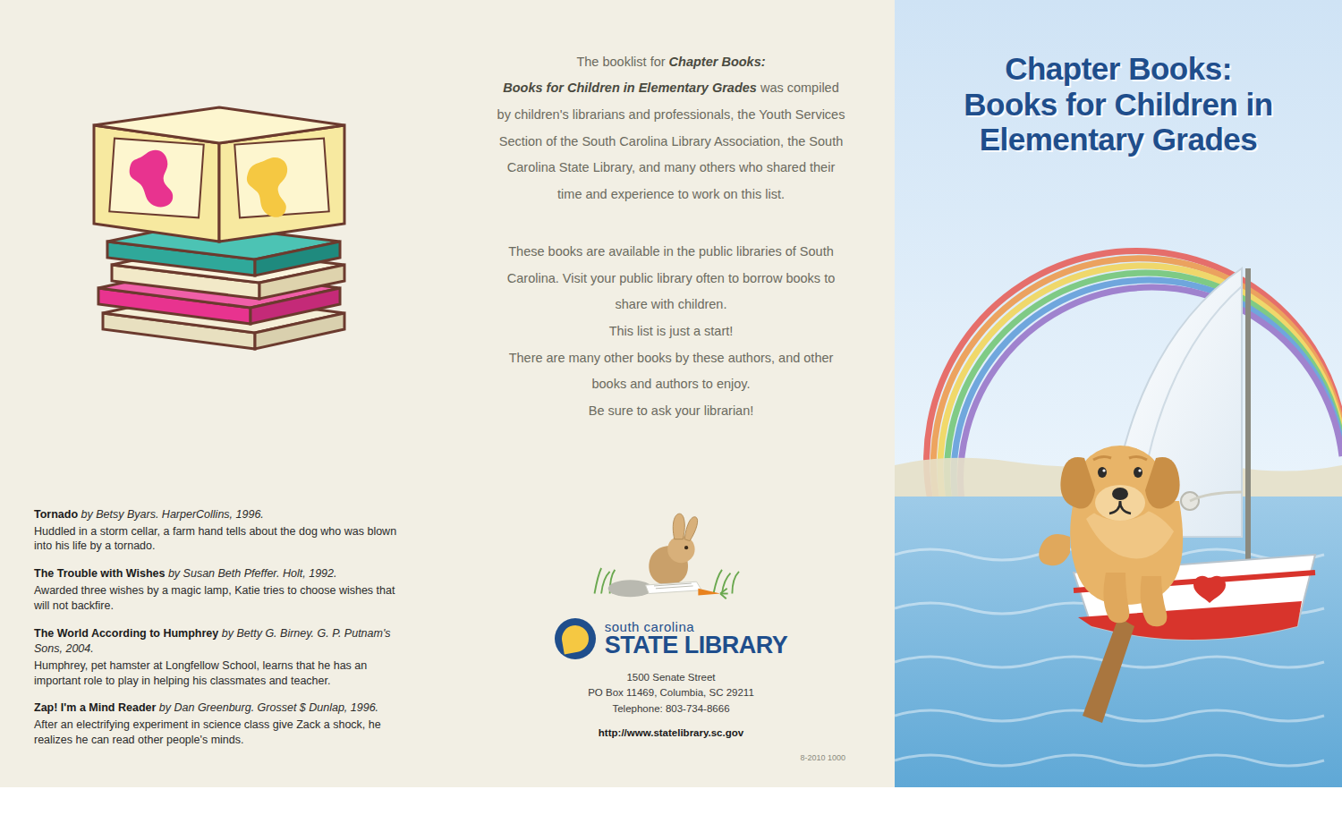Tornado by Betsy Byars. HarperCollins, 1996. Huddled in a storm cellar, a farm hand tells about the dog who was blown into his life by a tornado.
The Trouble with Wishes by Susan Beth Pfeffer. Holt, 1992. Awarded three wishes by a magic lamp, Katie tries to choose wishes that will not backfire.
The World According to Humphrey by Betty G. Birney. G. P. Putnam's Sons, 2004. Humphrey, pet hamster at Longfellow School, learns that he has an important role to play in helping his classmates and teacher.
Zap! I'm a Mind Reader by Dan Greenburg. Grosset $ Dunlap, 1996. After an electrifying experiment in science class give Zack a shock, he realizes he can read other people's minds.
The booklist for Chapter Books:
Books for Children in Elementary Grades was compiled by children's librarians and professionals, the Youth Services Section of the South Carolina Library Association, the South Carolina State Library, and many others who shared their time and experience to work on this list. These books are available in the public libraries of South Carolina. Visit your public library often to borrow books to share with children.
This list is just a start!
There are many other books by these authors, and other books and authors to enjoy.
Be sure to ask your librarian!
south carolina
STATE LIBRARY
1500 Senate Street
PO Box 11469, Columbia, SC 29211
Telephone: 803-734-8666 http://www.statelibrary.sc.gov
8-2010 1000
Chapter Books:
Books for Children in
Elementary Grades